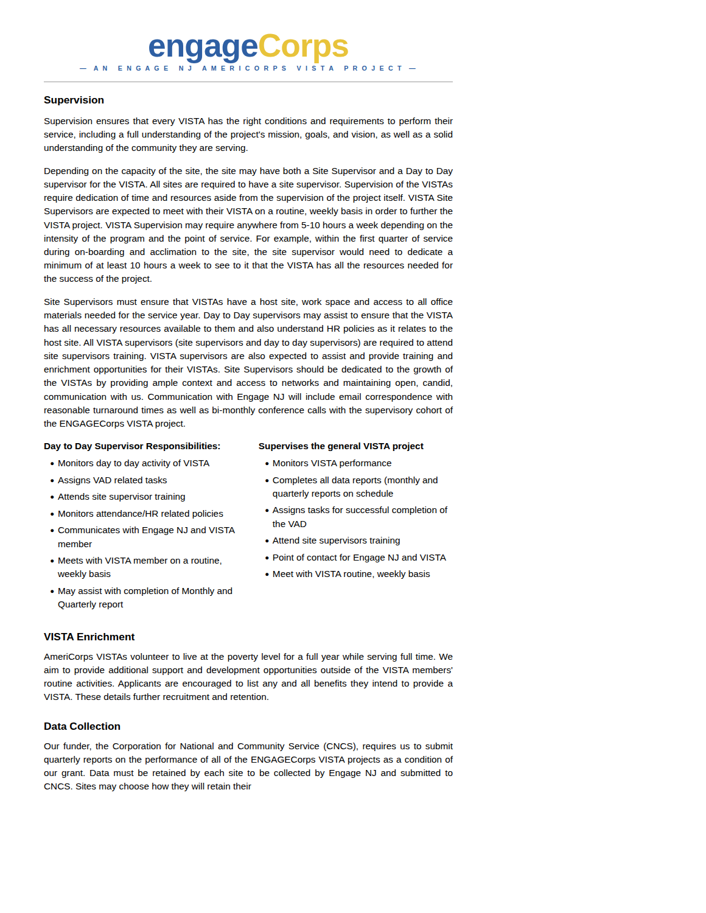engage Corps
— A N E N G A G E N J A M E R I C O R P S V I S T A P R O J E C T —
Supervision
Supervision ensures that every VISTA has the right conditions and requirements to perform their service, including a full understanding of the project's mission, goals, and vision, as well as a solid understanding of the community they are serving.
Depending on the capacity of the site, the site may have both a Site Supervisor and a Day to Day supervisor for the VISTA. All sites are required to have a site supervisor. Supervision of the VISTAs require dedication of time and resources aside from the supervision of the project itself. VISTA Site Supervisors are expected to meet with their VISTA on a routine, weekly basis in order to further the VISTA project. VISTA Supervision may require anywhere from 5-10 hours a week depending on the intensity of the program and the point of service. For example, within the first quarter of service during on-boarding and acclimation to the site, the site supervisor would need to dedicate a minimum of at least 10 hours a week to see to it that the VISTA has all the resources needed for the success of the project.
Site Supervisors must ensure that VISTAs have a host site, work space and access to all office materials needed for the service year. Day to Day supervisors may assist to ensure that the VISTA has all necessary resources available to them and also understand HR policies as it relates to the host site. All VISTA supervisors (site supervisors and day to day supervisors) are required to attend site supervisors training. VISTA supervisors are also expected to assist and provide training and enrichment opportunities for their VISTAs. Site Supervisors should be dedicated to the growth of the VISTAs by providing ample context and access to networks and maintaining open, candid, communication with us. Communication with Engage NJ will include email correspondence with reasonable turnaround times as well as bi-monthly conference calls with the supervisory cohort of the ENGAGECorps VISTA project.
Day to Day Supervisor Responsibilities:
Monitors day to day activity of VISTA
Assigns VAD related tasks
Attends site supervisor training
Monitors attendance/HR related policies
Communicates with Engage NJ and VISTA member
Meets with VISTA member on a routine, weekly basis
May assist with completion of Monthly and Quarterly report
Supervises the general VISTA project
Monitors VISTA performance
Completes all data reports (monthly and quarterly reports on schedule
Assigns tasks for successful completion of the VAD
Attend site supervisors training
Point of contact for Engage NJ and VISTA
Meet with VISTA routine, weekly basis
VISTA Enrichment
AmeriCorps VISTAs volunteer to live at the poverty level for a full year while serving full time. We aim to provide additional support and development opportunities outside of the VISTA members' routine activities. Applicants are encouraged to list any and all benefits they intend to provide a VISTA. These details further recruitment and retention.
Data Collection
Our funder, the Corporation for National and Community Service (CNCS), requires us to submit quarterly reports on the performance of all of the ENGAGECorps VISTA projects as a condition of our grant. Data must be retained by each site to be collected by Engage NJ and submitted to CNCS. Sites may choose how they will retain their